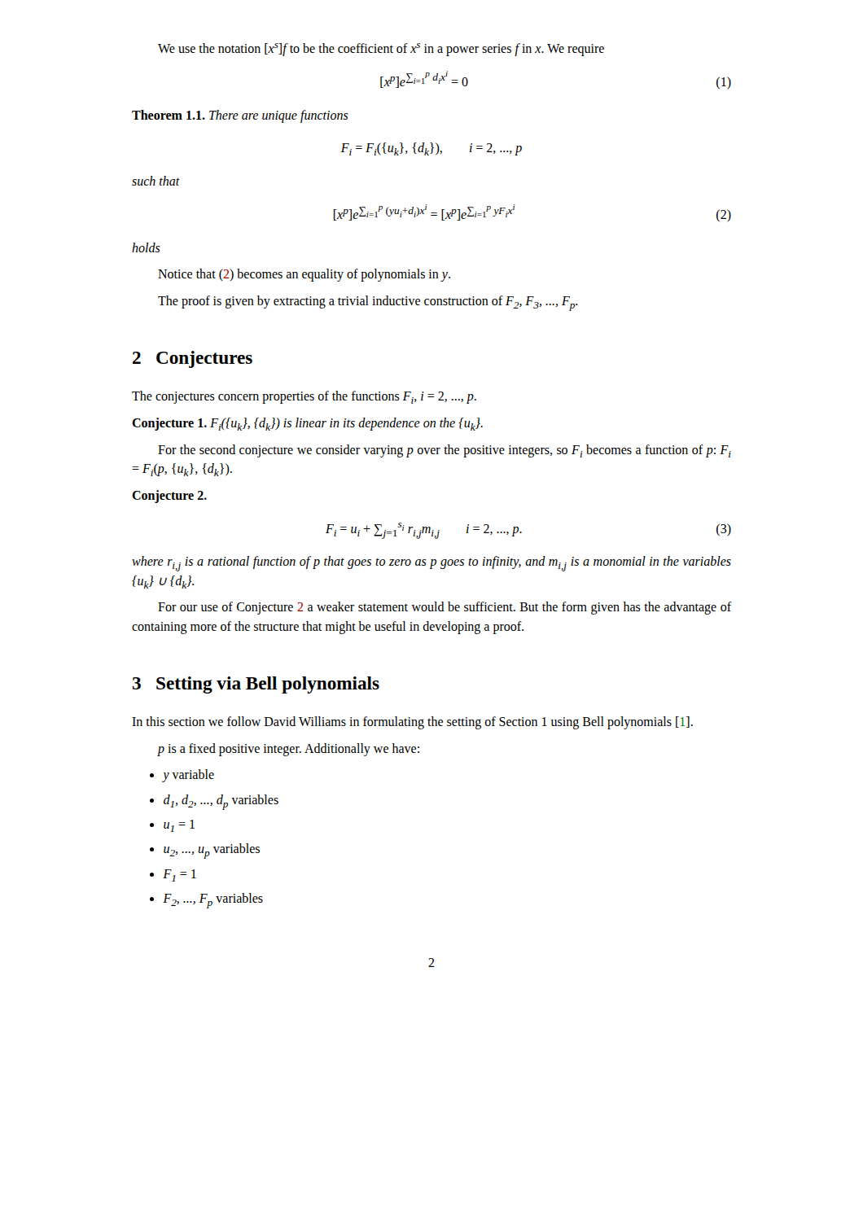We use the notation [xs]f to be the coefficient of xs in a power series f in x. We require
[xp]e∑i=1p dixi = 0
(1)
Theorem 1.1. There are unique functions
Fi = Fi({uk}, {dk}), i = 2, ..., p
such that
[xp]e∑i=1p (yui+di)xi = [xp]e∑i=1p yFixi
(2)
holds
Notice that (2) becomes an equality of polynomials in y.
The proof is given by extracting a trivial inductive construction of F2, F3, ..., Fp.
2 Conjectures
The conjectures concern properties of the functions Fi, i = 2, ..., p.
Conjecture 1. Fi({uk}, {dk}) is linear in its dependence on the {uk}.
For the second conjecture we consider varying p over the positive integers, so Fi becomes a function of p: Fi = Fi(p, {uk}, {dk}).
Conjecture 2.
Fi = ui + ∑j=1si ri,jmi,j i = 2, ..., p.
(3)
where ri,j is a rational function of p that goes to zero as p goes to infinity, and mi,j is a monomial in the variables {uk} ∪ {dk}.
For our use of Conjecture 2 a weaker statement would be sufficient. But the form given has the advantage of containing more of the structure that might be useful in developing a proof.
3 Setting via Bell polynomials
In this section we follow David Williams in formulating the setting of Section 1 using Bell polynomials [1].
p is a fixed positive integer. Additionally we have:
y variable
d1, d2, ..., dp variables
u1 = 1
u2, ..., up variables
F1 = 1
F2, ..., Fp variables
2